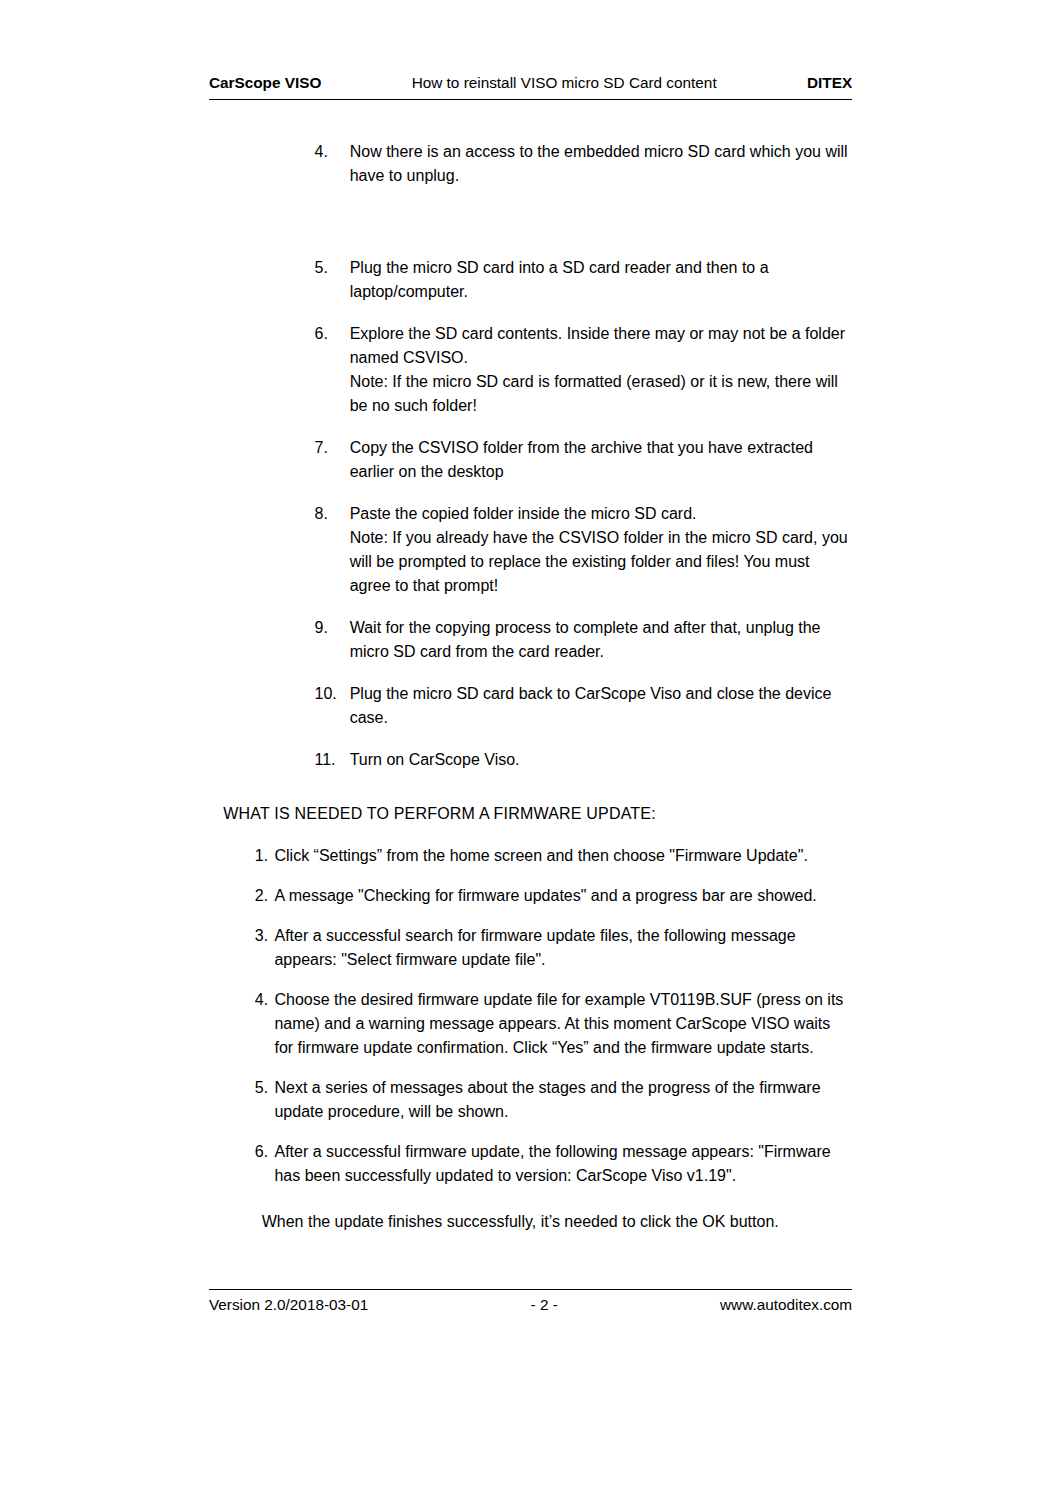CarScope VISO How to reinstall VISO micro SD Card content DITEX
4. Now there is an access to the embedded micro SD card which you will have to unplug.
5. Plug the micro SD card into a SD card reader and then to a laptop/computer.
6. Explore the SD card contents. Inside there may or may not be a folder named CSVISO.
Note: If the micro SD card is formatted (erased) or it is new, there will be no such folder!
7. Copy the CSVISO folder from the archive that you have extracted earlier on the desktop
8. Paste the copied folder inside the micro SD card.
Note: If you already have the CSVISO folder in the micro SD card, you will be prompted to replace the existing folder and files! You must agree to that prompt!
9. Wait for the copying process to complete and after that, unplug the micro SD card from the card reader.
10. Plug the micro SD card back to CarScope Viso and close the device case.
11. Turn on CarScope Viso.
WHAT IS NEEDED TO PERFORM A FIRMWARE UPDATE:
1. Click “Settings” from the home screen and then choose "Firmware Update".
2. A message "Checking for firmware updates" and a progress bar are showed.
3. After a successful search for firmware update files, the following message appears: "Select firmware update file".
4. Choose the desired firmware update file for example VT0119B.SUF (press on its name) and a warning message appears. At this moment CarScope VISO waits for firmware update confirmation. Click “Yes” and the firmware update starts.
5. Next a series of messages about the stages and the progress of the firmware update procedure, will be shown.
6. After a successful firmware update, the following message appears: "Firmware has been successfully updated to version: CarScope Viso v1.19".
When the update finishes successfully, it’s needed to click the OK button.
Version 2.0/2018-03-01 - 2 - www.autoditex.com